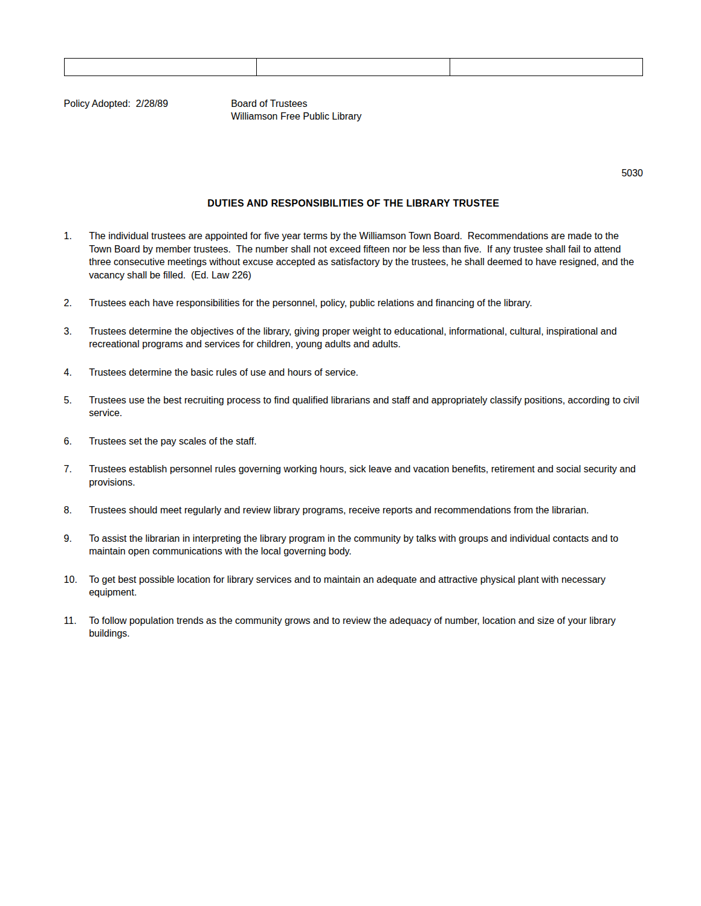Policy Adopted: 2/28/89
Board of Trustees
Williamson Free Public Library
5030
DUTIES AND RESPONSIBILITIES OF THE LIBRARY TRUSTEE
The individual trustees are appointed for five year terms by the Williamson Town Board. Recommendations are made to the Town Board by member trustees. The number shall not exceed fifteen nor be less than five. If any trustee shall fail to attend three consecutive meetings without excuse accepted as satisfactory by the trustees, he shall deemed to have resigned, and the vacancy shall be filled. (Ed. Law 226)
Trustees each have responsibilities for the personnel, policy, public relations and financing of the library.
Trustees determine the objectives of the library, giving proper weight to educational, informational, cultural, inspirational and recreational programs and services for children, young adults and adults.
Trustees determine the basic rules of use and hours of service.
Trustees use the best recruiting process to find qualified librarians and staff and appropriately classify positions, according to civil service.
Trustees set the pay scales of the staff.
Trustees establish personnel rules governing working hours, sick leave and vacation benefits, retirement and social security and provisions.
Trustees should meet regularly and review library programs, receive reports and recommendations from the librarian.
To assist the librarian in interpreting the library program in the community by talks with groups and individual contacts and to maintain open communications with the local governing body.
To get best possible location for library services and to maintain an adequate and attractive physical plant with necessary equipment.
To follow population trends as the community grows and to review the adequacy of number, location and size of your library buildings.